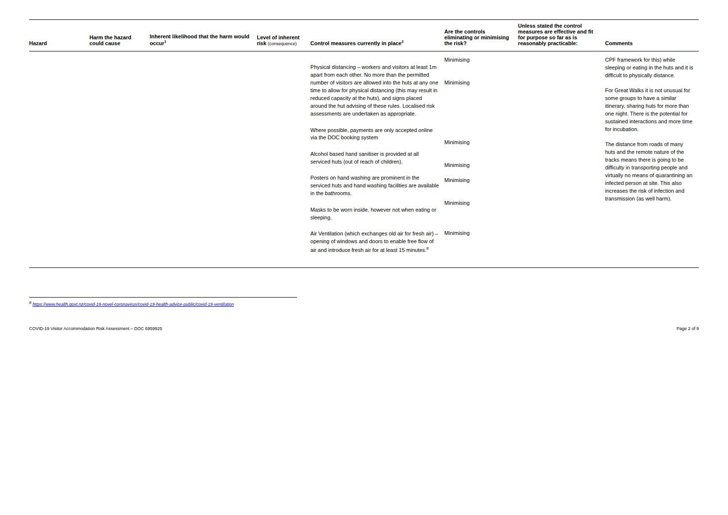| Hazard | Harm the hazard could cause | Inherent likelihood that the harm would occur 1 | Level of inherent risk (consequence) | Control measures currently in place 2 | Are the controls eliminating or minimising the risk? | Unless stated the control measures are effective and fit for purpose so far as is reasonably practicable: | Comments |
| --- | --- | --- | --- | --- | --- | --- | --- |
| | | | | Physical distancing – workers and visitors at least 1m apart from each other. No more than the permitted number of visitors are allowed into the huts at any one time to allow for physical distancing (this may result in reduced capacity at the huts), and signs placed around the hut advising of these rules. Localised risk assessments are undertaken as appropriate. Where possible, payments are only accepted online via the DOC booking system Alcohol based hand sanitiser is provided at all serviced huts (out of reach of children). Posters on hand washing are prominent in the serviced huts and hand washing facilities are available in the bathrooms. Masks to be worn inside, however not when eating or sleeping. Air Ventilation (which exchanges old air for fresh air) – opening of windows and doors to enable free flow of air and introduce fresh air for at least 15 minutes. 8 | Minimising Minimising Minimising Minimising Minimising Minimising Minimising | | CPF framework for this) while sleeping or eating in the huts and it is difficult to physically distance. For Great Walks it is not unusual for some groups to have a similar itinerary, sharing huts for more than one night. There is the potential for sustained interactions and more time for incubation. The distance from roads of many huts and the remote nature of the tracks means there is going to be difficulty in transporting people and virtually no means of quarantining an infected person at site. This also increases the risk of infection and transmission (as well harm). |
8 https://www.health.govt.nz/covid-19-novel-coronavirus/covid-19-health-advice-public/covid-19-ventilation
COVID-19 Visitor Accommodation Risk Assessment – DOC 6959925
Page 2 of 9